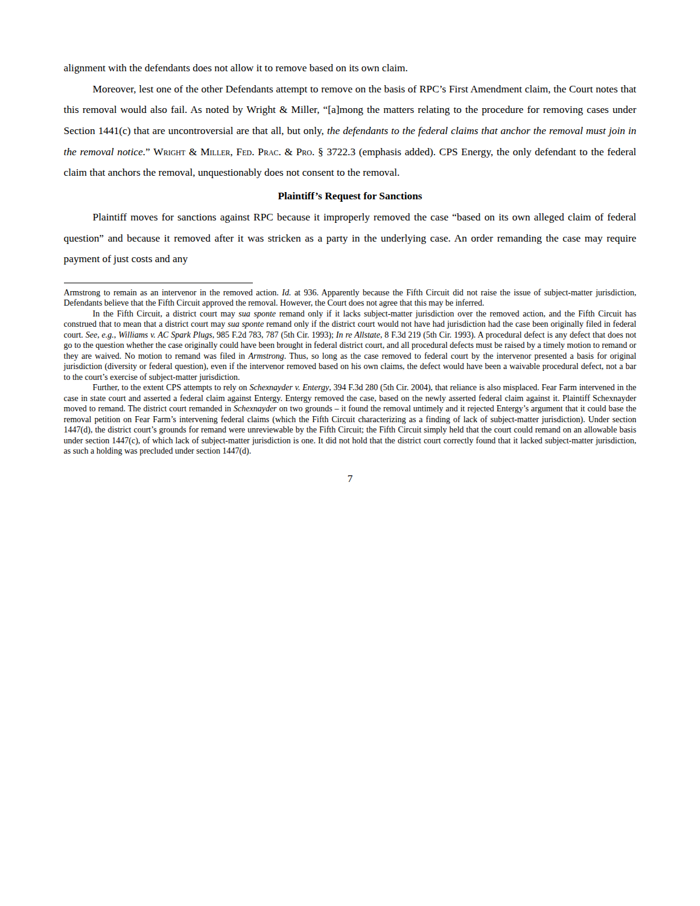alignment with the defendants does not allow it to remove based on its own claim.
Moreover, lest one of the other Defendants attempt to remove on the basis of RPC’s First Amendment claim, the Court notes that this removal would also fail. As noted by Wright & Miller, “[a]mong the matters relating to the procedure for removing cases under Section 1441(c) that are uncontroversial are that all, but only, the defendants to the federal claims that anchor the removal must join in the removal notice.” Wright & Miller, Fed. Prac. & Pro. § 3722.3 (emphasis added). CPS Energy, the only defendant to the federal claim that anchors the removal, unquestionably does not consent to the removal.
Plaintiff’s Request for Sanctions
Plaintiff moves for sanctions against RPC because it improperly removed the case “based on its own alleged claim of federal question” and because it removed after it was stricken as a party in the underlying case. An order remanding the case may require payment of just costs and any
Armstrong to remain as an intervenor in the removed action. Id. at 936. Apparently because the Fifth Circuit did not raise the issue of subject-matter jurisdiction, Defendants believe that the Fifth Circuit approved the removal. However, the Court does not agree that this may be inferred.
In the Fifth Circuit, a district court may sua sponte remand only if it lacks subject-matter jurisdiction over the removed action, and the Fifth Circuit has construed that to mean that a district court may sua sponte remand only if the district court would not have had jurisdiction had the case been originally filed in federal court. See, e.g., Williams v. AC Spark Plugs, 985 F.2d 783, 787 (5th Cir. 1993); In re Allstate, 8 F.3d 219 (5th Cir. 1993). A procedural defect is any defect that does not go to the question whether the case originally could have been brought in federal district court, and all procedural defects must be raised by a timely motion to remand or they are waived. No motion to remand was filed in Armstrong. Thus, so long as the case removed to federal court by the intervenor presented a basis for original jurisdiction (diversity or federal question), even if the intervenor removed based on his own claims, the defect would have been a waivable procedural defect, not a bar to the court’s exercise of subject-matter jurisdiction.
Further, to the extent CPS attempts to rely on Schexnayder v. Entergy, 394 F.3d 280 (5th Cir. 2004), that reliance is also misplaced. Fear Farm intervened in the case in state court and asserted a federal claim against Entergy. Entergy removed the case, based on the newly asserted federal claim against it. Plaintiff Schexnayder moved to remand. The district court remanded in Schexnayder on two grounds – it found the removal untimely and it rejected Entergy’s argument that it could base the removal petition on Fear Farm’s intervening federal claims (which the Fifth Circuit characterizing as a finding of lack of subject-matter jurisdiction). Under section 1447(d), the district court’s grounds for remand were unreviewable by the Fifth Circuit; the Fifth Circuit simply held that the court could remand on an allowable basis under section 1447(c), of which lack of subject-matter jurisdiction is one. It did not hold that the district court correctly found that it lacked subject-matter jurisdiction, as such a holding was precluded under section 1447(d).
7